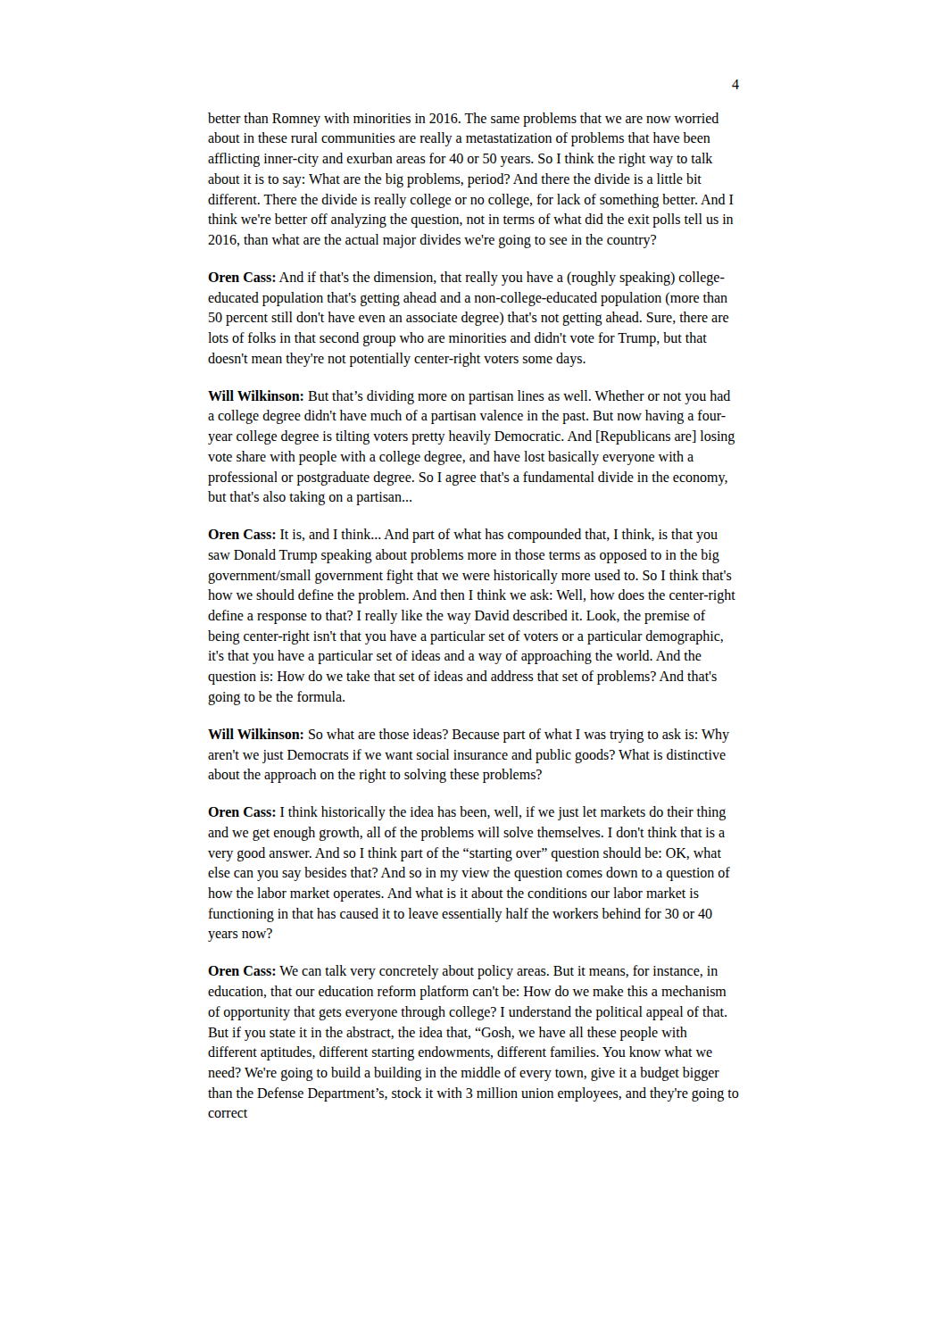4
better than Romney with minorities in 2016. The same problems that we are now worried about in these rural communities are really a metastatization of problems that have been afflicting inner-city and exurban areas for 40 or 50 years. So I think the right way to talk about it is to say: What are the big problems, period? And there the divide is a little bit different. There the divide is really college or no college, for lack of something better. And I think we're better off analyzing the question, not in terms of what did the exit polls tell us in 2016, than what are the actual major divides we're going to see in the country?
Oren Cass: And if that's the dimension, that really you have a (roughly speaking) college-educated population that's getting ahead and a non-college-educated population (more than 50 percent still don't have even an associate degree) that's not getting ahead. Sure, there are lots of folks in that second group who are minorities and didn't vote for Trump, but that doesn't mean they're not potentially center-right voters some days.
Will Wilkinson: But that’s dividing more on partisan lines as well. Whether or not you had a college degree didn't have much of a partisan valence in the past. But now having a four-year college degree is tilting voters pretty heavily Democratic. And [Republicans are] losing vote share with people with a college degree, and have lost basically everyone with a professional or postgraduate degree. So I agree that's a fundamental divide in the economy, but that's also taking on a partisan...
Oren Cass: It is, and I think... And part of what has compounded that, I think, is that you saw Donald Trump speaking about problems more in those terms as opposed to in the big government/small government fight that we were historically more used to. So I think that's how we should define the problem. And then I think we ask: Well, how does the center-right define a response to that? I really like the way David described it. Look, the premise of being center-right isn't that you have a particular set of voters or a particular demographic, it's that you have a particular set of ideas and a way of approaching the world. And the question is: How do we take that set of ideas and address that set of problems? And that's going to be the formula.
Will Wilkinson: So what are those ideas? Because part of what I was trying to ask is: Why aren't we just Democrats if we want social insurance and public goods? What is distinctive about the approach on the right to solving these problems?
Oren Cass: I think historically the idea has been, well, if we just let markets do their thing and we get enough growth, all of the problems will solve themselves. I don't think that is a very good answer. And so I think part of the “starting over” question should be: OK, what else can you say besides that? And so in my view the question comes down to a question of how the labor market operates. And what is it about the conditions our labor market is functioning in that has caused it to leave essentially half the workers behind for 30 or 40 years now?
Oren Cass: We can talk very concretely about policy areas. But it means, for instance, in education, that our education reform platform can't be: How do we make this a mechanism of opportunity that gets everyone through college? I understand the political appeal of that. But if you state it in the abstract, the idea that, “Gosh, we have all these people with different aptitudes, different starting endowments, different families. You know what we need? We're going to build a building in the middle of every town, give it a budget bigger than the Defense Department’s, stock it with 3 million union employees, and they're going to correct